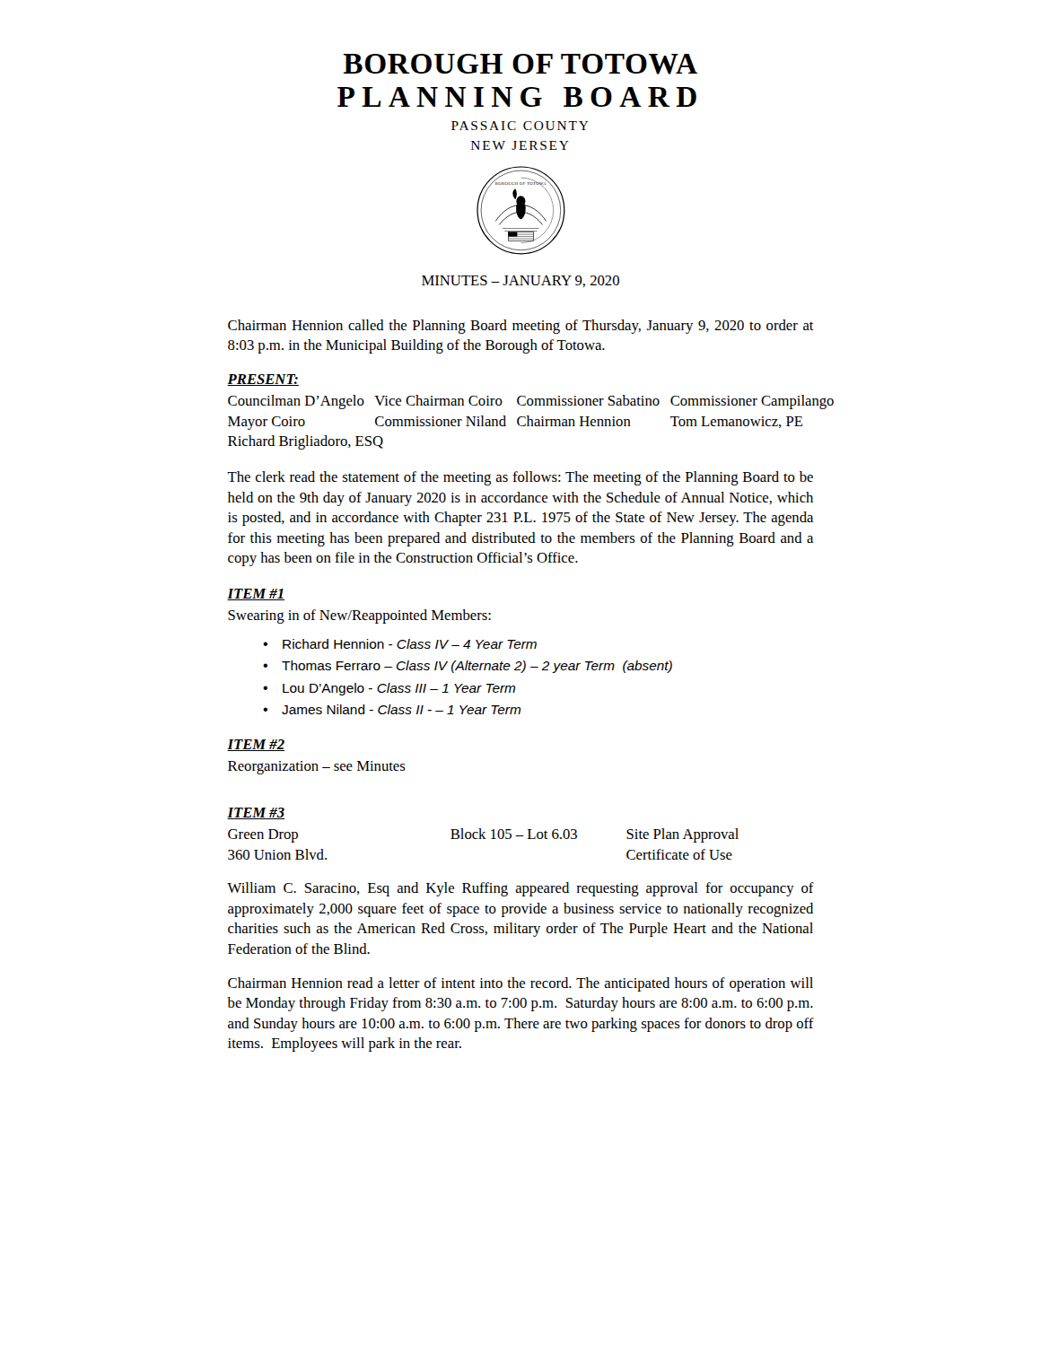BOROUGH OF TOTOWA
PLANNING BOARD
PASSAIC COUNTY
NEW JERSEY
BOROUGH OF TOTOWA
MINUTES – JANUARY 9, 2020
Chairman Hennion called the Planning Board meeting of Thursday, January 9, 2020 to order at 8:03 p.m. in the Municipal Building of the Borough of Totowa.
PRESENT:
| Councilman D’Angelo | Vice Chairman Coiro | Commissioner Sabatino | Commissioner Campilango |
| Mayor Coiro | Commissioner Niland | Chairman Hennion | Tom Lemanowicz, PE |
| Richard Brigliadoro, ESQ |
The clerk read the statement of the meeting as follows: The meeting of the Planning Board to be held on the 9th day of January 2020 is in accordance with the Schedule of Annual Notice, which is posted, and in accordance with Chapter 231 P.L. 1975 of the State of New Jersey. The agenda for this meeting has been prepared and distributed to the members of the Planning Board and a copy has been on file in the Construction Official’s Office.
ITEM #1
Swearing in of New/Reappointed Members:
Richard Hennion - Class IV – 4 Year Term
Thomas Ferraro – Class IV (Alternate 2) – 2 year Term (absent)
Lou D’Angelo - Class III – 1 Year Term
James Niland - Class II - – 1 Year Term
ITEM #2
Reorganization – see Minutes
ITEM #3
| Green Drop | Block 105 – Lot 6.03 | Site Plan Approval |
| 360 Union Blvd. | | Certificate of Use |
William C. Saracino, Esq and Kyle Ruffing appeared requesting approval for occupancy of approximately 2,000 square feet of space to provide a business service to nationally recognized charities such as the American Red Cross, military order of The Purple Heart and the National Federation of the Blind.
Chairman Hennion read a letter of intent into the record. The anticipated hours of operation will be Monday through Friday from 8:30 a.m. to 7:00 p.m. Saturday hours are 8:00 a.m. to 6:00 p.m. and Sunday hours are 10:00 a.m. to 6:00 p.m. There are two parking spaces for donors to drop off items. Employees will park in the rear.